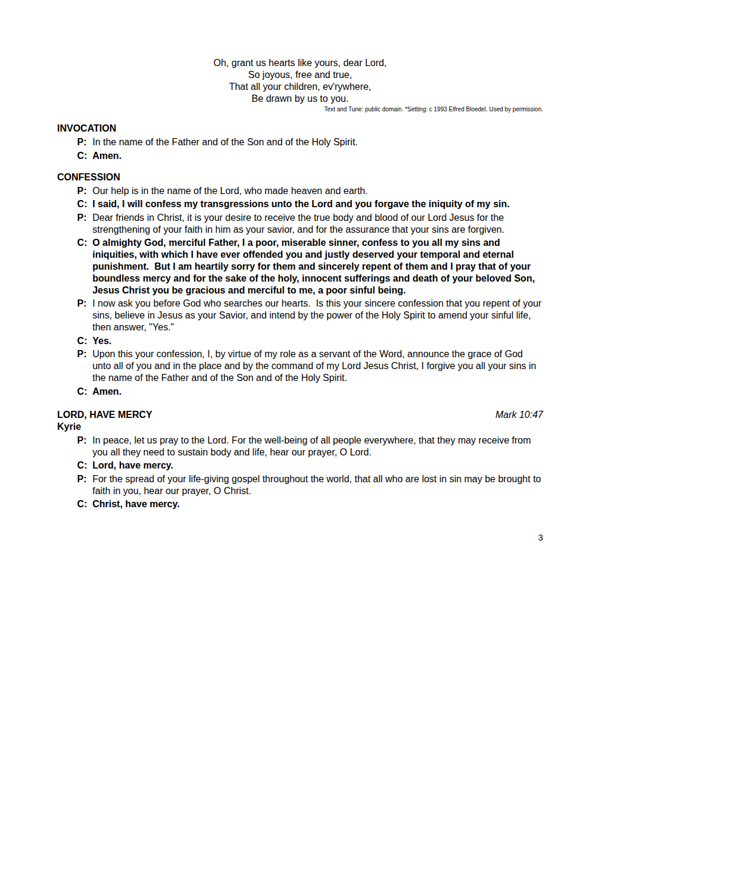Oh, grant us hearts like yours, dear Lord,
So joyous, free and true,
That all your children, ev'rywhere,
Be drawn by us to you.
Text and Tune: public domain. *Setting: c 1993 Elfred Bloedel. Used by permission.
INVOCATION
P:
In the name of the Father and of the Son and of the Holy Spirit.
C:
Amen.
CONFESSION
P:
Our help is in the name of the Lord, who made heaven and earth.
C:
I said, I will confess my transgressions unto the Lord and you forgave the iniquity of my sin.
P:
Dear friends in Christ, it is your desire to receive the true body and blood of our Lord Jesus for the strengthening of your faith in him as your savior, and for the assurance that your sins are forgiven.
C:
O almighty God, merciful Father, I a poor, miserable sinner, confess to you all my sins and iniquities, with which I have ever offended you and justly deserved your temporal and eternal punishment. But I am heartily sorry for them and sincerely repent of them and I pray that of your boundless mercy and for the sake of the holy, innocent sufferings and death of your beloved Son, Jesus Christ you be gracious and merciful to me, a poor sinful being.
P:
I now ask you before God who searches our hearts. Is this your sincere confession that you repent of your sins, believe in Jesus as your Savior, and intend by the power of the Holy Spirit to amend your sinful life, then answer, "Yes."
C:
Yes.
P:
Upon this your confession, I, by virtue of my role as a servant of the Word, announce the grace of God unto all of you and in the place and by the command of my Lord Jesus Christ, I forgive you all your sins in the name of the Father and of the Son and of the Holy Spirit.
C:
Amen.
LORD, HAVE MERCY Mark 10:47
Kyrie
P:
In peace, let us pray to the Lord. For the well-being of all people everywhere, that they may receive from you all they need to sustain body and life, hear our prayer, O Lord.
C:
Lord, have mercy.
P:
For the spread of your life-giving gospel throughout the world, that all who are lost in sin may be brought to faith in you, hear our prayer, O Christ.
C:
Christ, have mercy.
3